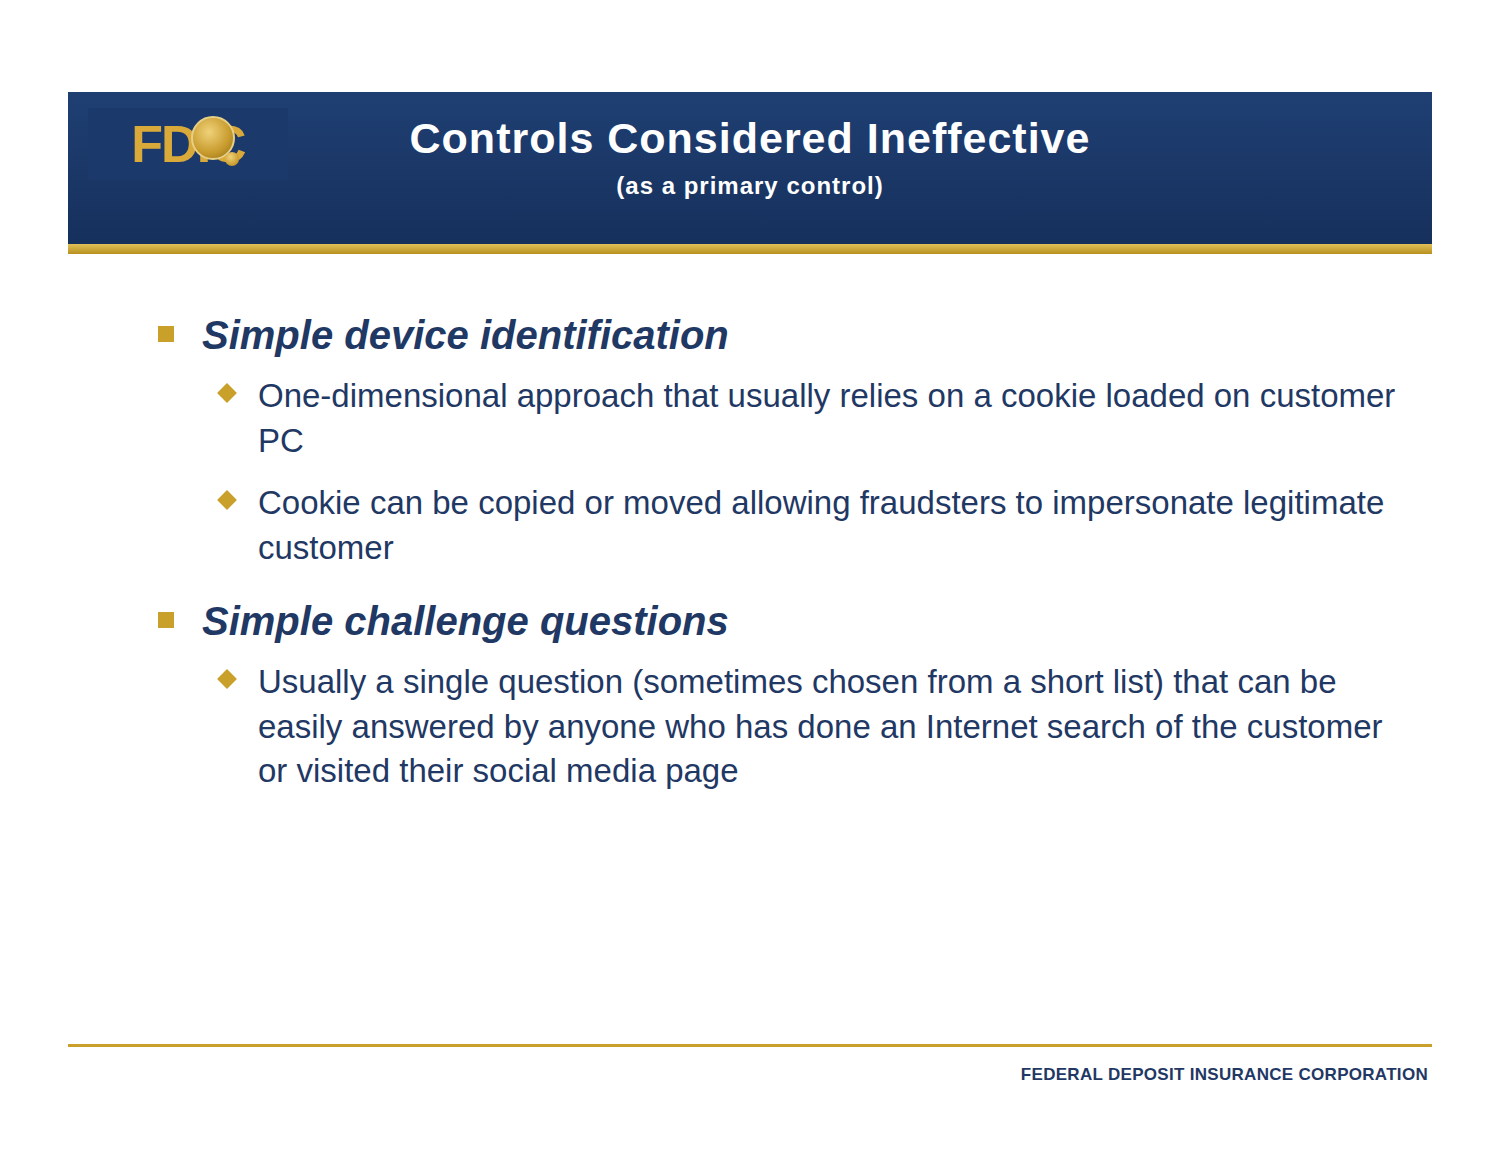Controls Considered Ineffective
(as a primary control)
FDIC
Simple device identification
One-dimensional approach that usually relies on a cookie loaded on customer PC
Cookie can be copied or moved allowing fraudsters to impersonate legitimate customer
Simple challenge questions
Usually a single question (sometimes chosen from a short list) that can be easily answered by anyone who has done an Internet search of the customer or visited their social media page
FEDERAL DEPOSIT INSURANCE CORPORATION